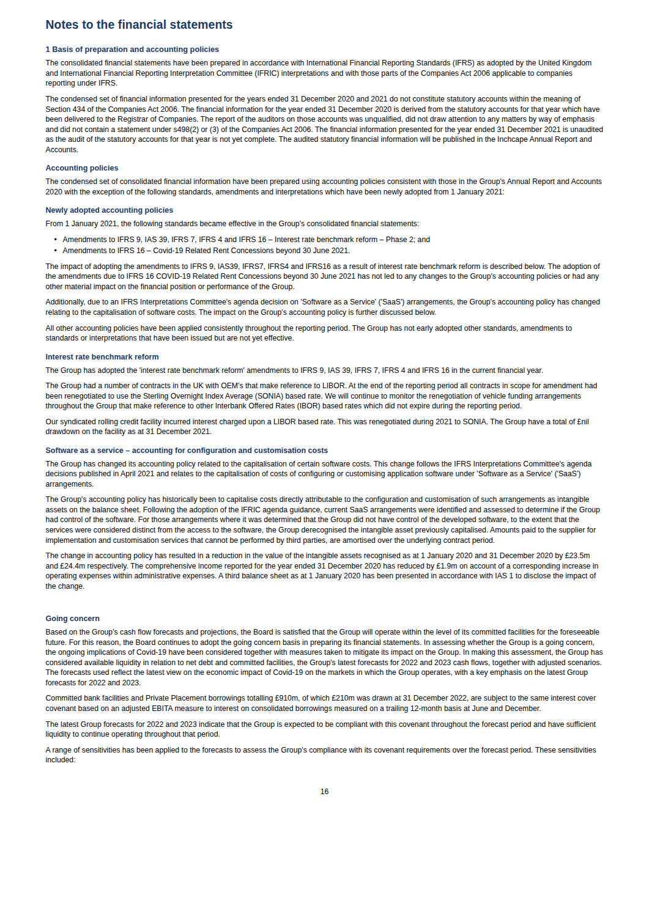Notes to the financial statements
1 Basis of preparation and accounting policies
The consolidated financial statements have been prepared in accordance with International Financial Reporting Standards (IFRS) as adopted by the United Kingdom and International Financial Reporting Interpretation Committee (IFRIC) interpretations and with those parts of the Companies Act 2006 applicable to companies reporting under IFRS.
The condensed set of financial information presented for the years ended 31 December 2020 and 2021 do not constitute statutory accounts within the meaning of Section 434 of the Companies Act 2006. The financial information for the year ended 31 December 2020 is derived from the statutory accounts for that year which have been delivered to the Registrar of Companies. The report of the auditors on those accounts was unqualified, did not draw attention to any matters by way of emphasis and did not contain a statement under s498(2) or (3) of the Companies Act 2006. The financial information presented for the year ended 31 December 2021 is unaudited as the audit of the statutory accounts for that year is not yet complete. The audited statutory financial information will be published in the Inchcape Annual Report and Accounts.
Accounting policies
The condensed set of consolidated financial information have been prepared using accounting policies consistent with those in the Group's Annual Report and Accounts 2020 with the exception of the following standards, amendments and interpretations which have been newly adopted from 1 January 2021:
Newly adopted accounting policies
From 1 January 2021, the following standards became effective in the Group's consolidated financial statements:
Amendments to IFRS 9, IAS 39, IFRS 7, IFRS 4 and IFRS 16 – Interest rate benchmark reform – Phase 2; and
Amendments to IFRS 16 – Covid-19 Related Rent Concessions beyond 30 June 2021.
The impact of adopting the amendments to IFRS 9, IAS39, IFRS7, IFRS4 and IFRS16 as a result of interest rate benchmark reform is described below. The adoption of the amendments due to IFRS 16 COVID-19 Related Rent Concessions beyond 30 June 2021 has not led to any changes to the Group's accounting policies or had any other material impact on the financial position or performance of the Group.
Additionally, due to an IFRS Interpretations Committee's agenda decision on 'Software as a Service' ('SaaS') arrangements, the Group's accounting policy has changed relating to the capitalisation of software costs. The impact on the Group's accounting policy is further discussed below.
All other accounting policies have been applied consistently throughout the reporting period. The Group has not early adopted other standards, amendments to standards or interpretations that have been issued but are not yet effective.
Interest rate benchmark reform
The Group has adopted the 'interest rate benchmark reform' amendments to IFRS 9, IAS 39, IFRS 7, IFRS 4 and IFRS 16 in the current financial year.
The Group had a number of contracts in the UK with OEM's that make reference to LIBOR. At the end of the reporting period all contracts in scope for amendment had been renegotiated to use the Sterling Overnight Index Average (SONIA) based rate. We will continue to monitor the renegotiation of vehicle funding arrangements throughout the Group that make reference to other Interbank Offered Rates (IBOR) based rates which did not expire during the reporting period.
Our syndicated rolling credit facility incurred interest charged upon a LIBOR based rate. This was renegotiated during 2021 to SONIA. The Group have a total of £nil drawdown on the facility as at 31 December 2021.
Software as a service – accounting for configuration and customisation costs
The Group has changed its accounting policy related to the capitalisation of certain software costs. This change follows the IFRS Interpretations Committee's agenda decisions published in April 2021 and relates to the capitalisation of costs of configuring or customising application software under 'Software as a Service' ('SaaS') arrangements.
The Group's accounting policy has historically been to capitalise costs directly attributable to the configuration and customisation of such arrangements as intangible assets on the balance sheet. Following the adoption of the IFRIC agenda guidance, current SaaS arrangements were identified and assessed to determine if the Group had control of the software. For those arrangements where it was determined that the Group did not have control of the developed software, to the extent that the services were considered distinct from the access to the software, the Group derecognised the intangible asset previously capitalised. Amounts paid to the supplier for implementation and customisation services that cannot be performed by third parties, are amortised over the underlying contract period.
The change in accounting policy has resulted in a reduction in the value of the intangible assets recognised as at 1 January 2020 and 31 December 2020 by £23.5m and £24.4m respectively. The comprehensive income reported for the year ended 31 December 2020 has reduced by £1.9m on account of a corresponding increase in operating expenses within administrative expenses. A third balance sheet as at 1 January 2020 has been presented in accordance with IAS 1 to disclose the impact of the change.
Going concern
Based on the Group's cash flow forecasts and projections, the Board is satisfied that the Group will operate within the level of its committed facilities for the foreseeable future. For this reason, the Board continues to adopt the going concern basis in preparing its financial statements. In assessing whether the Group is a going concern, the ongoing implications of Covid-19 have been considered together with measures taken to mitigate its impact on the Group. In making this assessment, the Group has considered available liquidity in relation to net debt and committed facilities, the Group's latest forecasts for 2022 and 2023 cash flows, together with adjusted scenarios. The forecasts used reflect the latest view on the economic impact of Covid-19 on the markets in which the Group operates, with a key emphasis on the latest Group forecasts for 2022 and 2023.
Committed bank facilities and Private Placement borrowings totalling £910m, of which £210m was drawn at 31 December 2022, are subject to the same interest cover covenant based on an adjusted EBITA measure to interest on consolidated borrowings measured on a trailing 12-month basis at June and December.
The latest Group forecasts for 2022 and 2023 indicate that the Group is expected to be compliant with this covenant throughout the forecast period and have sufficient liquidity to continue operating throughout that period.
A range of sensitivities has been applied to the forecasts to assess the Group's compliance with its covenant requirements over the forecast period. These sensitivities included:
16